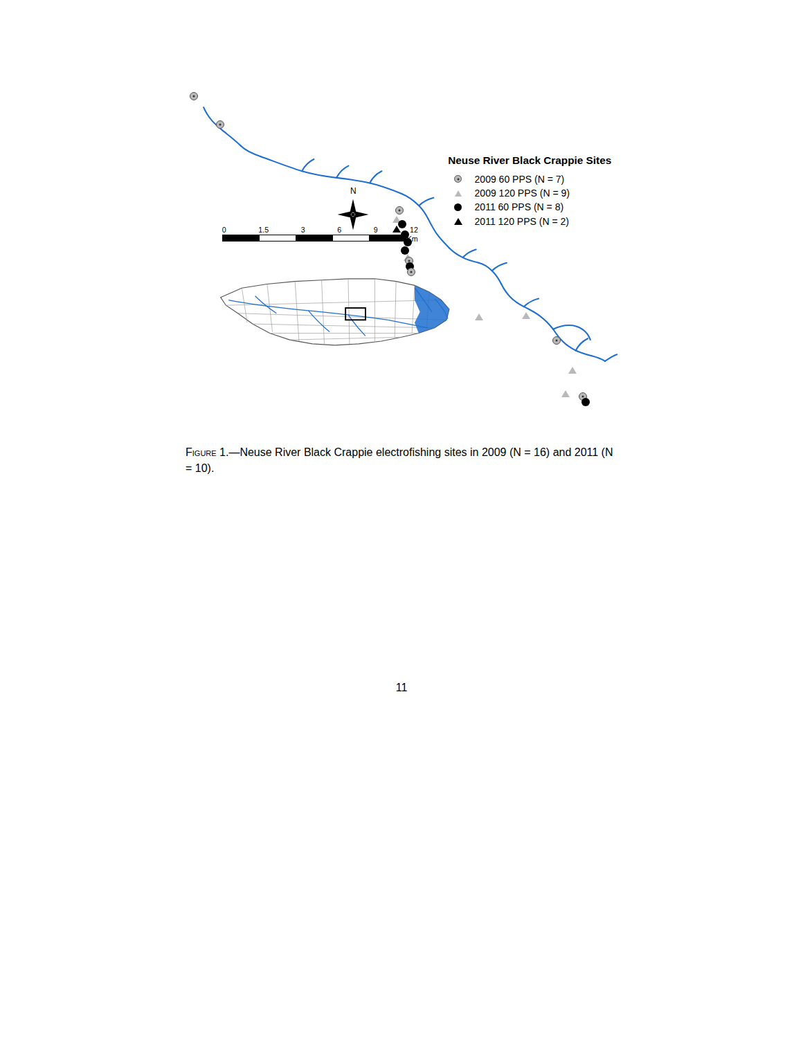Neuse River course with sampling site locations
N
01.536912
Km
North Carolina inset map
Neuse River Black Crappie Sites
2009 60 PPS (N = 7)
2009 120 PPS (N = 9)
2011 60 PPS (N = 8)
2011 120 PPS (N = 2)
Figure 1.—Neuse River Black Crappie electrofishing sites in 2009 (N = 16) and 2011 (N = 10).
11